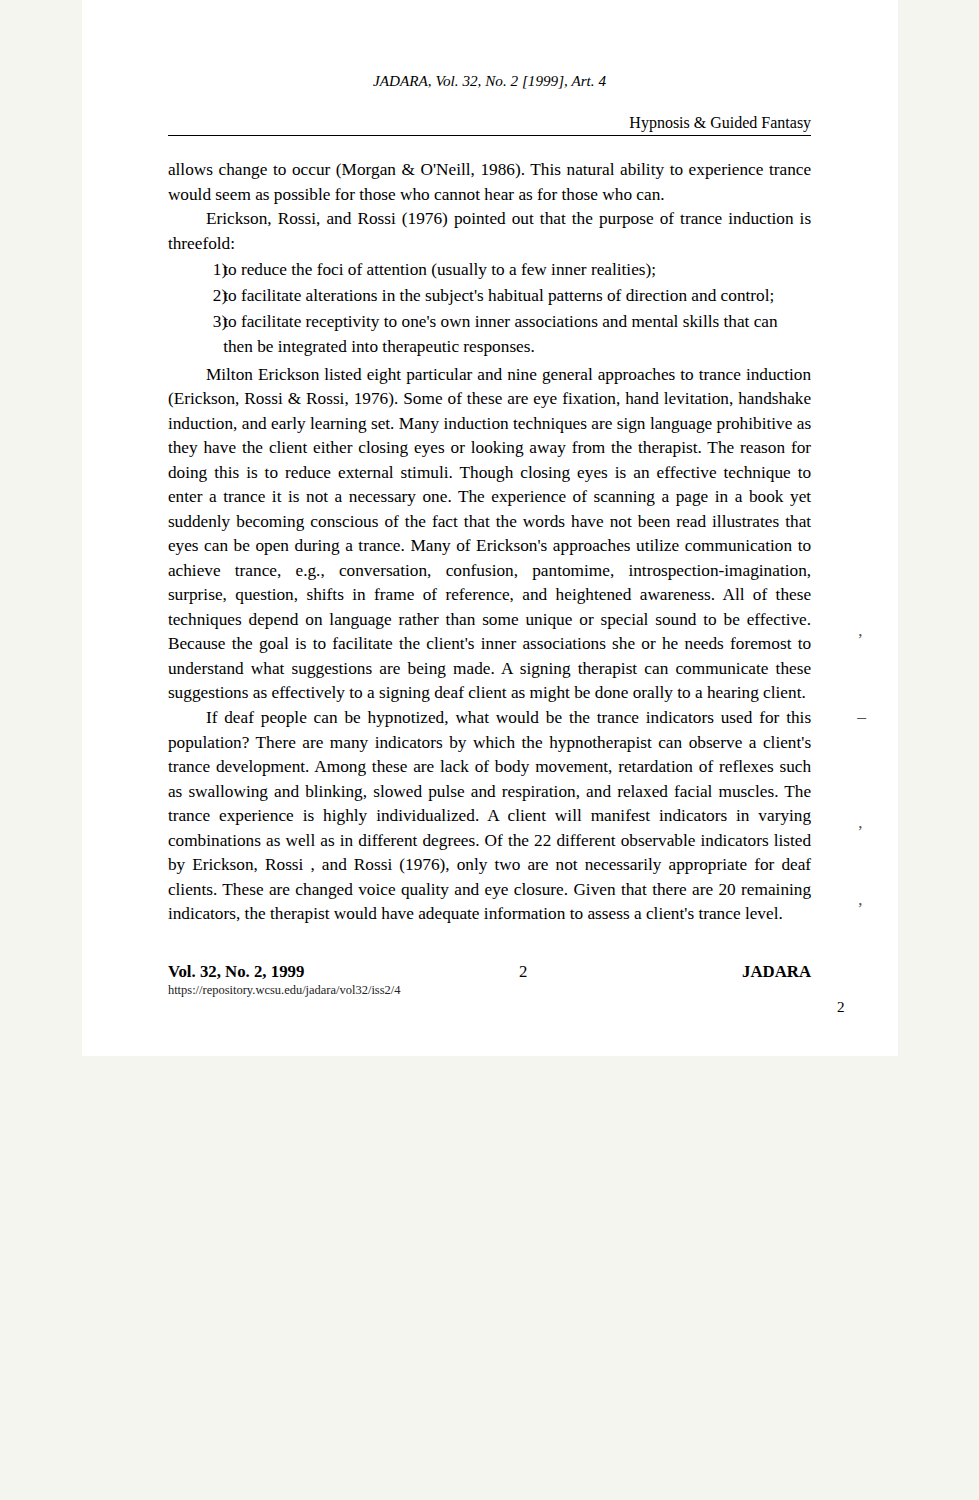JADARA, Vol. 32, No. 2 [1999], Art. 4
Hypnosis & Guided Fantasy
allows change to occur (Morgan & O'Neill, 1986). This natural ability to experience trance would seem as possible for those who cannot hear as for those who can.
Erickson, Rossi, and Rossi (1976) pointed out that the purpose of trance induction is threefold:
1) to reduce the foci of attention (usually to a few inner realities);
2) to facilitate alterations in the subject's habitual patterns of direction and control;
3) to facilitate receptivity to one's own inner associations and mental skills that can then be integrated into therapeutic responses.
Milton Erickson listed eight particular and nine general approaches to trance induction (Erickson, Rossi & Rossi, 1976). Some of these are eye fixation, hand levitation, handshake induction, and early learning set. Many induction techniques are sign language prohibitive as they have the client either closing eyes or looking away from the therapist. The reason for doing this is to reduce external stimuli. Though closing eyes is an effective technique to enter a trance it is not a necessary one. The experience of scanning a page in a book yet suddenly becoming conscious of the fact that the words have not been read illustrates that eyes can be open during a trance. Many of Erickson's approaches utilize communication to achieve trance, e.g., conversation, confusion, pantomime, introspection-imagination, surprise, question, shifts in frame of reference, and heightened awareness. All of these techniques depend on language rather than some unique or special sound to be effective. Because the goal is to facilitate the client's inner associations she or he needs foremost to understand what suggestions are being made. A signing therapist can communicate these suggestions as effectively to a signing deaf client as might be done orally to a hearing client.
If deaf people can be hypnotized, what would be the trance indicators used for this population? There are many indicators by which the hypnotherapist can observe a client's trance development. Among these are lack of body movement, retardation of reflexes such as swallowing and blinking, slowed pulse and respiration, and relaxed facial muscles. The trance experience is highly individualized. A client will manifest indicators in varying combinations as well as in different degrees. Of the 22 different observable indicators listed by Erickson, Rossi , and Rossi (1976), only two are not necessarily appropriate for deaf clients. These are changed voice quality and eye closure. Given that there are 20 remaining indicators, the therapist would have adequate information to assess a client's trance level.
Vol. 32, No. 2, 1999
2
JADARA
https://repository.wcsu.edu/jadara/vol32/iss2/4
2
’ – ’ ’